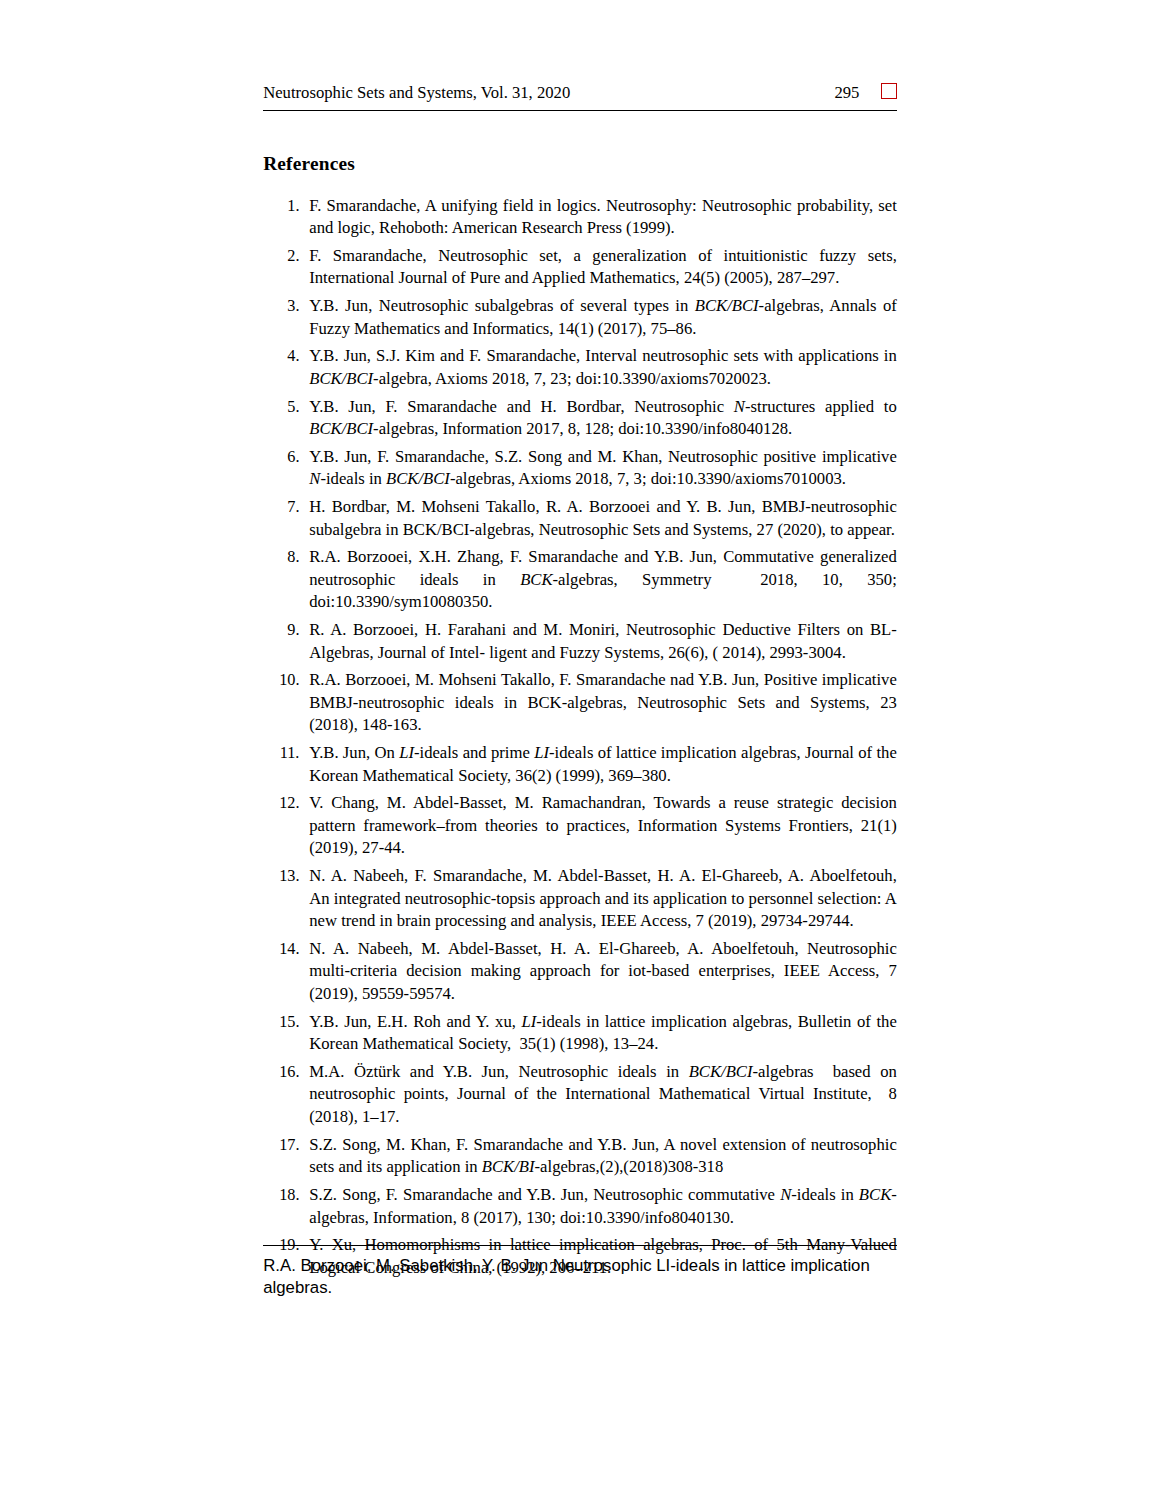Neutrosophic Sets and Systems, Vol. 31, 2020
295
References
F. Smarandache, A unifying field in logics. Neutrosophy: Neutrosophic probability, set and logic, Rehoboth: American Research Press (1999).
F. Smarandache, Neutrosophic set, a generalization of intuitionistic fuzzy sets, International Journal of Pure and Applied Mathematics, 24(5) (2005), 287–297.
Y.B. Jun, Neutrosophic subalgebras of several types in BCK/BCI-algebras, Annals of Fuzzy Mathematics and Informatics, 14(1) (2017), 75–86.
Y.B. Jun, S.J. Kim and F. Smarandache, Interval neutrosophic sets with applications in BCK/BCI-algebra, Axioms 2018, 7, 23; doi:10.3390/axioms7020023.
Y.B. Jun, F. Smarandache and H. Bordbar, Neutrosophic N-structures applied to BCK/BCI-algebras, Information 2017, 8, 128; doi:10.3390/info8040128.
Y.B. Jun, F. Smarandache, S.Z. Song and M. Khan, Neutrosophic positive implicative N-ideals in BCK/BCI-algebras, Axioms 2018, 7, 3; doi:10.3390/axioms7010003.
H. Bordbar, M. Mohseni Takallo, R. A. Borzooei and Y. B. Jun, BMBJ-neutrosophic subalgebra in BCK/BCI-algebras, Neutrosophic Sets and Systems, 27 (2020), to appear.
R.A. Borzooei, X.H. Zhang, F. Smarandache and Y.B. Jun, Commutative generalized neutrosophic ideals in BCK-algebras, Symmetry 2018, 10, 350; doi:10.3390/sym10080350.
R. A. Borzooei, H. Farahani and M. Moniri, Neutrosophic Deductive Filters on BL-Algebras, Journal of Intel- ligent and Fuzzy Systems, 26(6), ( 2014), 2993-3004.
R.A. Borzooei, M. Mohseni Takallo, F. Smarandache nad Y.B. Jun, Positive implicative BMBJ-neutrosophic ideals in BCK-algebras, Neutrosophic Sets and Systems, 23 (2018), 148-163.
Y.B. Jun, On LI-ideals and prime LI-ideals of lattice implication algebras, Journal of the Korean Mathematical Society, 36(2) (1999), 369–380.
V. Chang, M. Abdel-Basset, M. Ramachandran, Towards a reuse strategic decision pattern framework–from theories to practices, Information Systems Frontiers, 21(1) (2019), 27-44.
N. A. Nabeeh, F. Smarandache, M. Abdel-Basset, H. A. El-Ghareeb, A. Aboelfetouh, An integrated neutrosophic-topsis approach and its application to personnel selection: A new trend in brain processing and analysis, IEEE Access, 7 (2019), 29734-29744.
N. A. Nabeeh, M. Abdel-Basset, H. A. El-Ghareeb, A. Aboelfetouh, Neutrosophic multi-criteria decision making approach for iot-based enterprises, IEEE Access, 7 (2019), 59559-59574.
Y.B. Jun, E.H. Roh and Y. xu, LI-ideals in lattice implication algebras, Bulletin of the Korean Mathematical Society, 35(1) (1998), 13–24.
M.A. Öztürk and Y.B. Jun, Neutrosophic ideals in BCK/BCI-algebras based on neutrosophic points, Journal of the International Mathematical Virtual Institute, 8 (2018), 1–17.
S.Z. Song, M. Khan, F. Smarandache and Y.B. Jun, A novel extension of neutrosophic sets and its application in BCK/BI-algebras,(2),(2018)308-318
S.Z. Song, F. Smarandache and Y.B. Jun, Neutrosophic commutative N-ideals in BCK-algebras, Information, 8 (2017), 130; doi:10.3390/info8040130.
Y. Xu, Homomorphisms in lattice implication algebras, Proc. of 5th Many-Valued Logical Congress of China, (1992), 206–211.
R.A. Borzooei, M. Sabetkish, Y. B. Jun Neutrosophic LI-ideals in lattice implication algebras.